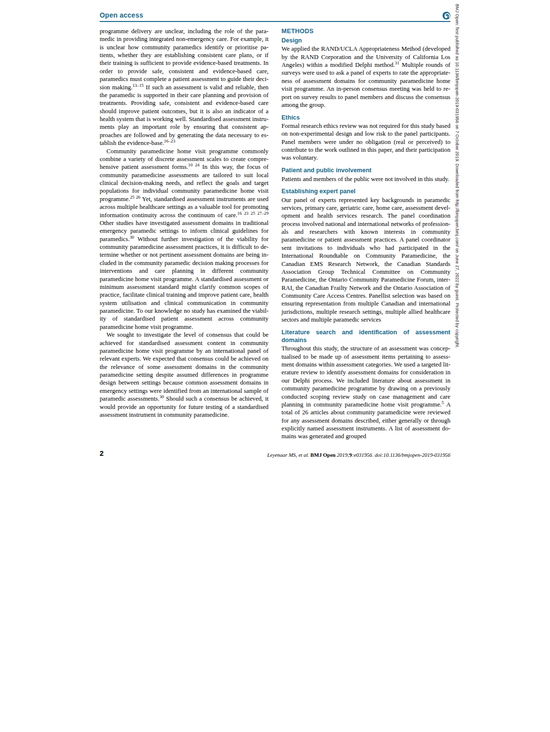Open access
programme delivery are unclear, including the role of the paramedic in providing integrated non-emergency care. For example, it is unclear how community paramedics identify or prioritise patients, whether they are establishing consistent care plans, or if their training is sufficient to provide evidence-based treatments. In order to provide safe, consistent and evidence-based care, paramedics must complete a patient assessment to guide their decision making.13–15 If such an assessment is valid and reliable, then the paramedic is supported in their care planning and provision of treatments. Providing safe, consistent and evidence-based care should improve patient outcomes, but it is also an indicator of a health system that is working well. Standardised assessment instruments play an important role by ensuring that consistent approaches are followed and by generating the data necessary to establish the evidence-base.16–23
Community paramedicine home visit programme commonly combine a variety of discrete assessment scales to create comprehensive patient assessment forms.10 24 In this way, the focus of community paramedicine assessments are tailored to suit local clinical decision-making needs, and reflect the goals and target populations for individual community paramedicine home visit programme.25 26 Yet, standardised assessment instruments are used across multiple healthcare settings as a valuable tool for promoting information continuity across the continuum of care.16 23 25 27–29 Other studies have investigated assessment domains in traditional emergency paramedic settings to inform clinical guidelines for paramedics.30 Without further investigation of the viability for community paramedicine assessment practices, it is difficult to determine whether or not pertinent assessment domains are being included in the community paramedic decision making processes for interventions and care planning in different community paramedicine home visit programme. A standardised assessment or minimum assessment standard might clarify common scopes of practice, facilitate clinical training and improve patient care, health system utilisation and clinical communication in community paramedicine. To our knowledge no study has examined the viability of standardised patient assessment across community paramedicine home visit programme.
We sought to investigate the level of consensus that could be achieved for standardised assessment content in community paramedicine home visit programme by an international panel of relevant experts. We expected that consensus could be achieved on the relevance of some assessment domains in the community paramedicine setting despite assumed differences in programme design between settings because common assessment domains in emergency settings were identified from an international sample of paramedic assessments.30 Should such a consensus be achieved, it would provide an opportunity for future testing of a standardised assessment instrument in community paramedicine.
Methods
Design
We applied the RAND/UCLA Appropriateness Method (developed by the RAND Corporation and the University of California Los Angeles) within a modified Delphi method.31 Multiple rounds of surveys were used to ask a panel of experts to rate the appropriateness of assessment domains for community paramedicine home visit programme. An in-person consensus meeting was held to report on survey results to panel members and discuss the consensus among the group.
Ethics
Formal research ethics review was not required for this study based on non-experimental design and low risk to the panel participants. Panel members were under no obligation (real or perceived) to contribute to the work outlined in this paper, and their participation was voluntary.
Patient and public involvement
Patients and members of the public were not involved in this study.
Establishing expert panel
Our panel of experts represented key backgrounds in paramedic services, primary care, geriatric care, home care, assessment development and health services research. The panel coordination process involved national and international networks of professionals and researchers with known interests in community paramedicine or patient assessment practices. A panel coordinator sent invitations to individuals who had participated in the International Roundtable on Community Paramedicine, the Canadian EMS Research Network, the Canadian Standards Association Group Technical Committee on Community Paramedicine, the Ontario Community Paramedicine Forum, interRAI, the Canadian Frailty Network and the Ontario Association of Community Care Access Centres. Panellist selection was based on ensuring representation from multiple Canadian and international jurisdictions, multiple research settings, multiple allied healthcare sectors and multiple paramedic services
Literature search and identification of assessment domains
Throughout this study, the structure of an assessment was conceptualised to be made up of assessment items pertaining to assessment domains within assessment categories. We used a targeted literature review to identify assessment domains for consideration in our Delphi process. We included literature about assessment in community paramedicine programme by drawing on a previously conducted scoping review study on case management and care planning in community paramedicine home visit programme.5 A total of 26 articles about community paramedicine were reviewed for any assessment domains described, either generally or through explicitly named assessment instruments. A list of assessment domains was generated and grouped
2
Leyenaar MS, et al. BMJ Open 2019;9:e031956. doi:10.1136/bmjopen-2019-031956
BMJ Open: first published as 10.1136/bmjopen-2019-031956 on 7 October 2019. Downloaded from http://bmjopen.bmj.com/ on June 27, 2022 by guest. Protected by copyright.